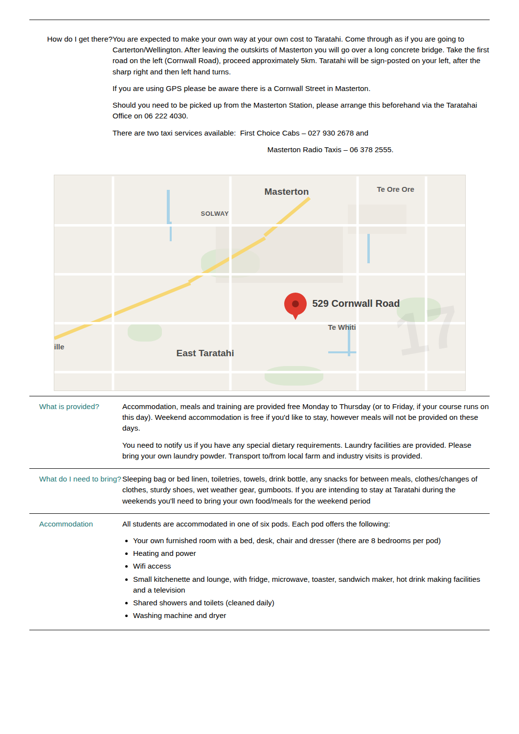| How do I get there? | You are expected to make your own way at your own cost to Taratahi. Come through as if you are going to Carterton/Wellington. After leaving the outskirts of Masterton you will go over a long concrete bridge. Take the first road on the left (Cornwall Road), proceed approximately 5km. Taratahi will be sign-posted on your left, after the sharp right and then left hand turns. If you are using GPS please be aware there is a Cornwall Street in Masterton. Should you need to be picked up from the Masterton Station, please arrange this beforehand via the Taratahai Office on 06 222 4030. There are two taxi services available: First Choice Cabs – 027 930 2678 and Masterton Radio Taxis – 06 378 2555. |
Masterton
Te Ore Ore
SOLWAY
Te Whiti
East Taratahi
ille
17
529 Cornwall Road
| What is provided? | Accommodation, meals and training are provided free Monday to Thursday (or to Friday, if your course runs on this day). Weekend accommodation is free if you'd like to stay, however meals will not be provided on these days. You need to notify us if you have any special dietary requirements. Laundry facilities are provided. Please bring your own laundry powder. Transport to/from local farm and industry visits is provided. |
| What do I need to bring? | Sleeping bag or bed linen, toiletries, towels, drink bottle, any snacks for between meals, clothes/changes of clothes, sturdy shoes, wet weather gear, gumboots. If you are intending to stay at Taratahi during the weekends you'll need to bring your own food/meals for the weekend period |
| Accommodation | All students are accommodated in one of six pods. Each pod offers the following: Your own furnished room with a bed, desk, chair and dresser (there are 8 bedrooms per pod) Heating and power Wifi access Small kitchenette and lounge, with fridge, microwave, toaster, sandwich maker, hot drink making facilities and a television Shared showers and toilets (cleaned daily) Washing machine and dryer |